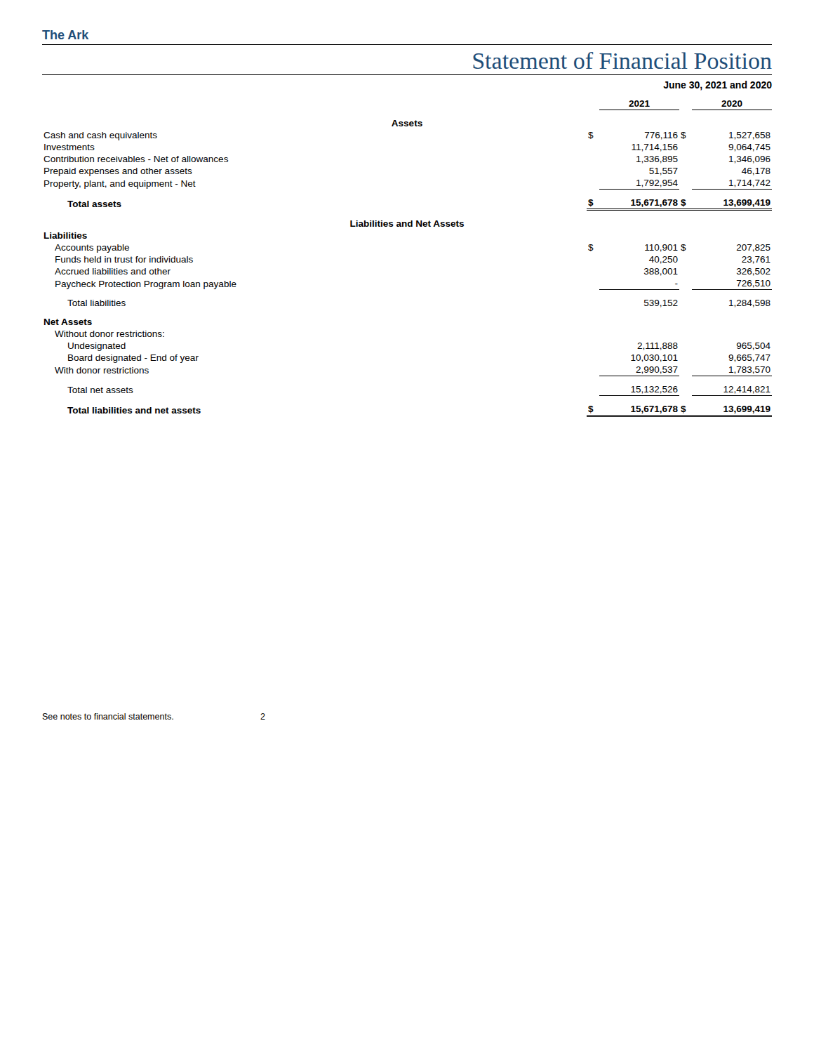The Ark
Statement of Financial Position
June 30, 2021 and 2020
| | | 2021 | | 2020 |
| Assets |
| Cash and cash equivalents | $ | 776,116 | $ | 1,527,658 |
| Investments | | 11,714,156 | | 9,064,745 |
| Contribution receivables - Net of allowances | | 1,336,895 | | 1,346,096 |
| Prepaid expenses and other assets | | 51,557 | | 46,178 |
| Property, plant, and equipment - Net | | 1,792,954 | | 1,714,742 |
| Total assets | $ | 15,671,678 | $ | 13,699,419 |
| Liabilities and Net Assets |
| Liabilities | | | | |
| Accounts payable | $ | 110,901 | $ | 207,825 |
| Funds held in trust for individuals | | 40,250 | | 23,761 |
| Accrued liabilities and other | | 388,001 | | 326,502 |
| Paycheck Protection Program loan payable | | - | | 726,510 |
| Total liabilities | | 539,152 | | 1,284,598 |
| Net Assets | | | | |
| Without donor restrictions: | | | | |
| Undesignated | | 2,111,888 | | 965,504 |
| Board designated - End of year | | 10,030,101 | | 9,665,747 |
| With donor restrictions | | 2,990,537 | | 1,783,570 |
| Total net assets | | 15,132,526 | | 12,414,821 |
| Total liabilities and net assets | $ | 15,671,678 | $ | 13,699,419 |
See notes to financial statements. 2